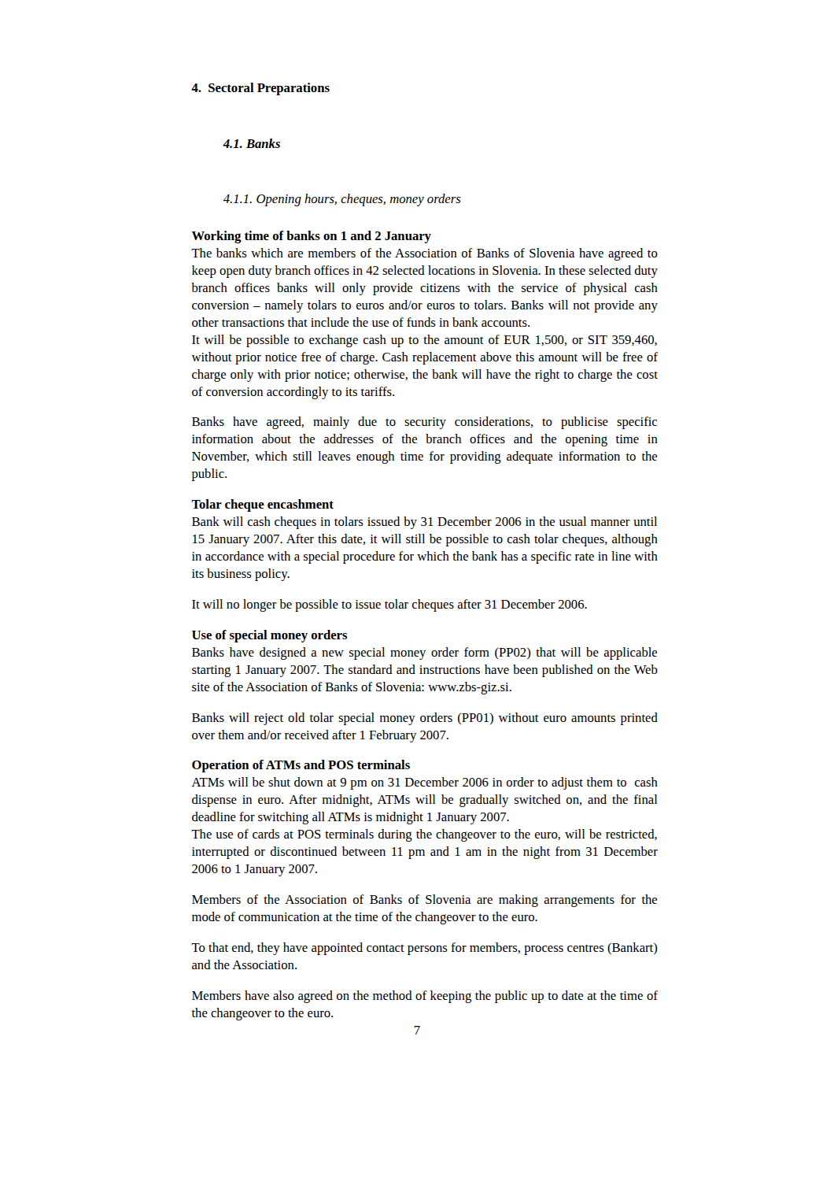4. Sectoral Preparations
4.1. Banks
4.1.1. Opening hours, cheques, money orders
Working time of banks on 1 and 2 January
The banks which are members of the Association of Banks of Slovenia have agreed to keep open duty branch offices in 42 selected locations in Slovenia. In these selected duty branch offices banks will only provide citizens with the service of physical cash conversion – namely tolars to euros and/or euros to tolars. Banks will not provide any other transactions that include the use of funds in bank accounts.
It will be possible to exchange cash up to the amount of EUR 1,500, or SIT 359,460, without prior notice free of charge. Cash replacement above this amount will be free of charge only with prior notice; otherwise, the bank will have the right to charge the cost of conversion accordingly to its tariffs.
Banks have agreed, mainly due to security considerations, to publicise specific information about the addresses of the branch offices and the opening time in November, which still leaves enough time for providing adequate information to the public.
Tolar cheque encashment
Bank will cash cheques in tolars issued by 31 December 2006 in the usual manner until 15 January 2007. After this date, it will still be possible to cash tolar cheques, although in accordance with a special procedure for which the bank has a specific rate in line with its business policy.
It will no longer be possible to issue tolar cheques after 31 December 2006.
Use of special money orders
Banks have designed a new special money order form (PP02) that will be applicable starting 1 January 2007. The standard and instructions have been published on the Web site of the Association of Banks of Slovenia: www.zbs-giz.si.
Banks will reject old tolar special money orders (PP01) without euro amounts printed over them and/or received after 1 February 2007.
Operation of ATMs and POS terminals
ATMs will be shut down at 9 pm on 31 December 2006 in order to adjust them to cash dispense in euro. After midnight, ATMs will be gradually switched on, and the final deadline for switching all ATMs is midnight 1 January 2007.
The use of cards at POS terminals during the changeover to the euro, will be restricted, interrupted or discontinued between 11 pm and 1 am in the night from 31 December 2006 to 1 January 2007.
Members of the Association of Banks of Slovenia are making arrangements for the mode of communication at the time of the changeover to the euro.
To that end, they have appointed contact persons for members, process centres (Bankart) and the Association.
Members have also agreed on the method of keeping the public up to date at the time of the changeover to the euro.
7